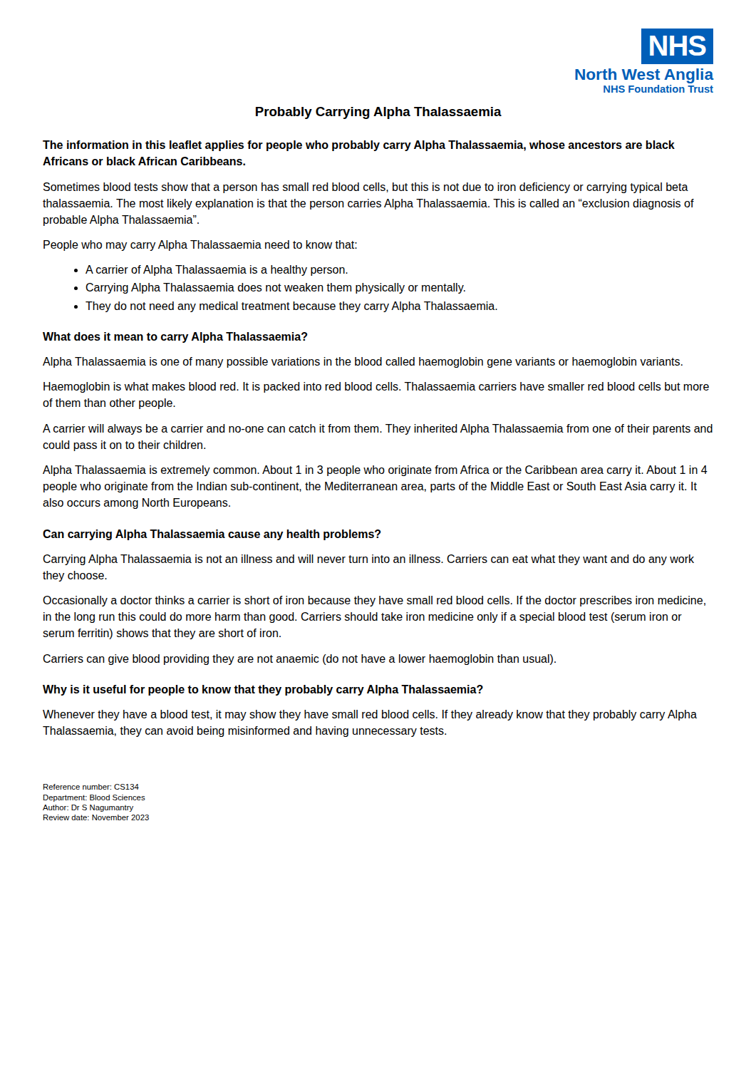NHS
North West Anglia
NHS Foundation Trust
Probably Carrying Alpha Thalassaemia
The information in this leaflet applies for people who probably carry Alpha Thalassaemia, whose ancestors are black Africans or black African Caribbeans.
Sometimes blood tests show that a person has small red blood cells, but this is not due to iron deficiency or carrying typical beta thalassaemia. The most likely explanation is that the person carries Alpha Thalassaemia. This is called an “exclusion diagnosis of probable Alpha Thalassaemia”.
People who may carry Alpha Thalassaemia need to know that:
A carrier of Alpha Thalassaemia is a healthy person.
Carrying Alpha Thalassaemia does not weaken them physically or mentally.
They do not need any medical treatment because they carry Alpha Thalassaemia.
What does it mean to carry Alpha Thalassaemia?
Alpha Thalassaemia is one of many possible variations in the blood called haemoglobin gene variants or haemoglobin variants.
Haemoglobin is what makes blood red. It is packed into red blood cells. Thalassaemia carriers have smaller red blood cells but more of them than other people.
A carrier will always be a carrier and no-one can catch it from them. They inherited Alpha Thalassaemia from one of their parents and could pass it on to their children.
Alpha Thalassaemia is extremely common. About 1 in 3 people who originate from Africa or the Caribbean area carry it. About 1 in 4 people who originate from the Indian sub-continent, the Mediterranean area, parts of the Middle East or South East Asia carry it. It also occurs among North Europeans.
Can carrying Alpha Thalassaemia cause any health problems?
Carrying Alpha Thalassaemia is not an illness and will never turn into an illness. Carriers can eat what they want and do any work they choose.
Occasionally a doctor thinks a carrier is short of iron because they have small red blood cells. If the doctor prescribes iron medicine, in the long run this could do more harm than good. Carriers should take iron medicine only if a special blood test (serum iron or serum ferritin) shows that they are short of iron.
Carriers can give blood providing they are not anaemic (do not have a lower haemoglobin than usual).
Why is it useful for people to know that they probably carry Alpha Thalassaemia?
Whenever they have a blood test, it may show they have small red blood cells. If they already know that they probably carry Alpha Thalassaemia, they can avoid being misinformed and having unnecessary tests.
Reference number: CS134
Department: Blood Sciences
Author: Dr S Nagumantry
Review date: November 2023